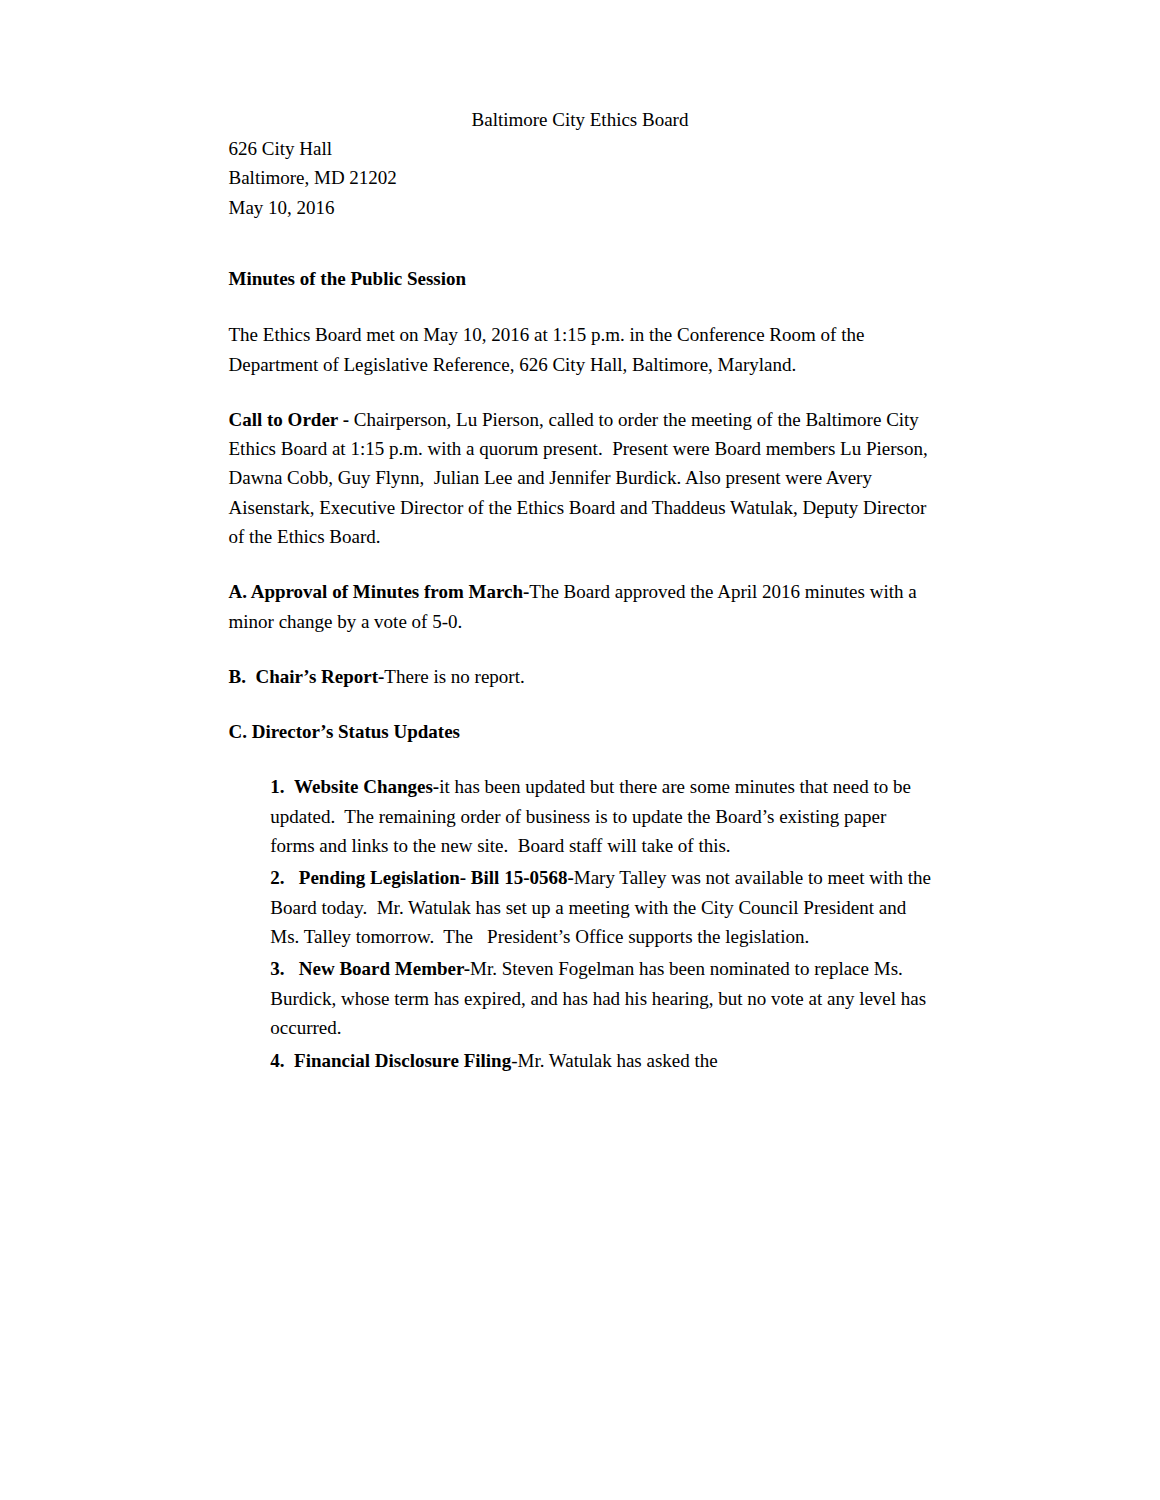Baltimore City Ethics Board
626 City Hall
Baltimore, MD 21202
May 10, 2016
Minutes of the Public Session
The Ethics Board met on May 10, 2016 at 1:15 p.m. in the Conference Room of the Department of Legislative Reference, 626 City Hall, Baltimore, Maryland.
Call to Order - Chairperson, Lu Pierson, called to order the meeting of the Baltimore City Ethics Board at 1:15 p.m. with a quorum present. Present were Board members Lu Pierson, Dawna Cobb, Guy Flynn, Julian Lee and Jennifer Burdick. Also present were Avery Aisenstark, Executive Director of the Ethics Board and Thaddeus Watulak, Deputy Director of the Ethics Board.
A. Approval of Minutes from March-The Board approved the April 2016 minutes with a minor change by a vote of 5-0.
B. Chair’s Report-There is no report.
C. Director’s Status Updates
1. Website Changes-it has been updated but there are some minutes that need to be updated. The remaining order of business is to update the Board’s existing paper forms and links to the new site. Board staff will take of this.
2. Pending Legislation- Bill 15-0568-Mary Talley was not available to meet with the Board today. Mr. Watulak has set up a meeting with the City Council President and Ms. Talley tomorrow. The President’s Office supports the legislation.
3. New Board Member-Mr. Steven Fogelman has been nominated to replace Ms. Burdick, whose term has expired, and has had his hearing, but no vote at any level has occurred.
4. Financial Disclosure Filing-Mr. Watulak has asked the